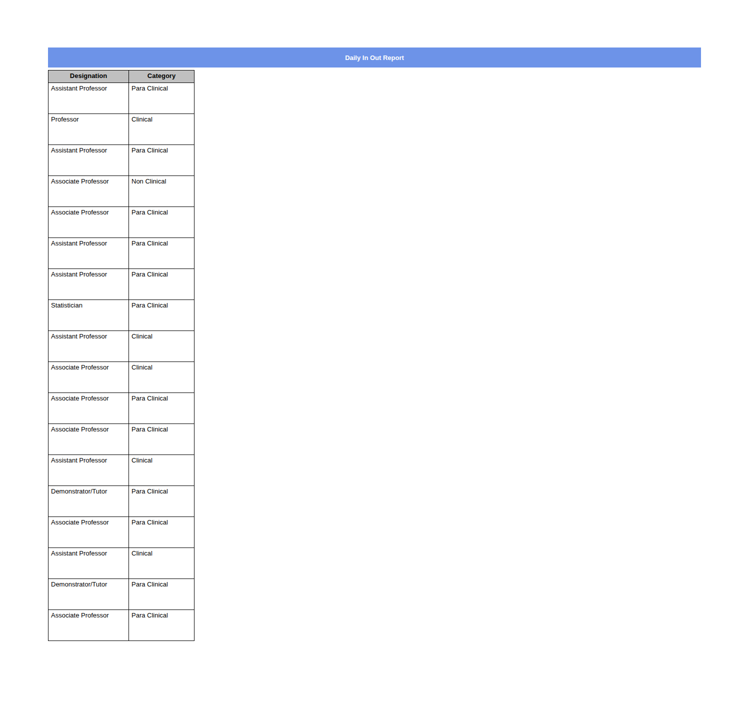Daily In Out Report
| Designation | Category |
| --- | --- |
| Assistant Professor | Para Clinical |
| Professor | Clinical |
| Assistant Professor | Para Clinical |
| Associate Professor | Non Clinical |
| Associate Professor | Para Clinical |
| Assistant Professor | Para Clinical |
| Assistant Professor | Para Clinical |
| Statistician | Para Clinical |
| Assistant Professor | Clinical |
| Associate Professor | Clinical |
| Associate Professor | Para Clinical |
| Associate Professor | Para Clinical |
| Assistant Professor | Clinical |
| Demonstrator/Tutor | Para Clinical |
| Associate Professor | Para Clinical |
| Assistant Professor | Clinical |
| Demonstrator/Tutor | Para Clinical |
| Associate Professor | Para Clinical |